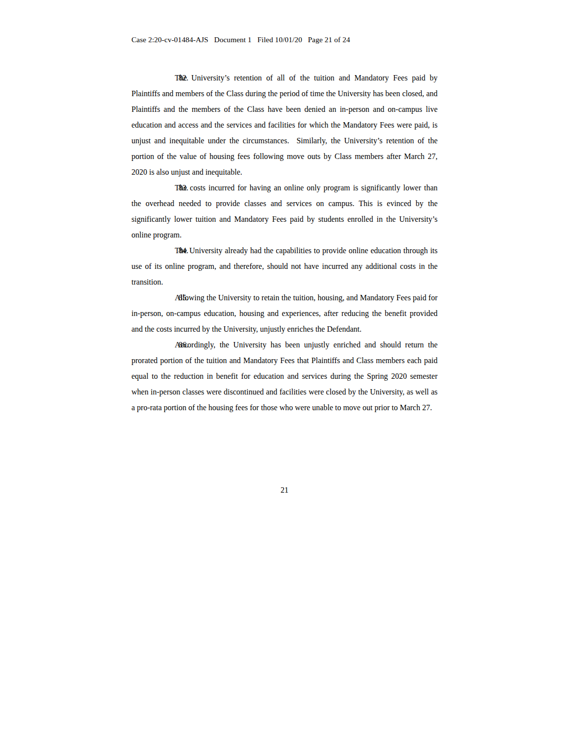Case 2:20-cv-01484-AJS Document 1 Filed 10/01/20 Page 21 of 24
82. The University’s retention of all of the tuition and Mandatory Fees paid by Plaintiffs and members of the Class during the period of time the University has been closed, and Plaintiffs and the members of the Class have been denied an in-person and on-campus live education and access and the services and facilities for which the Mandatory Fees were paid, is unjust and inequitable under the circumstances. Similarly, the University’s retention of the portion of the value of housing fees following move outs by Class members after March 27, 2020 is also unjust and inequitable.
83. The costs incurred for having an online only program is significantly lower than the overhead needed to provide classes and services on campus. This is evinced by the significantly lower tuition and Mandatory Fees paid by students enrolled in the University’s online program.
84. The University already had the capabilities to provide online education through its use of its online program, and therefore, should not have incurred any additional costs in the transition.
85. Allowing the University to retain the tuition, housing, and Mandatory Fees paid for in-person, on-campus education, housing and experiences, after reducing the benefit provided and the costs incurred by the University, unjustly enriches the Defendant.
86. Accordingly, the University has been unjustly enriched and should return the prorated portion of the tuition and Mandatory Fees that Plaintiffs and Class members each paid equal to the reduction in benefit for education and services during the Spring 2020 semester when in-person classes were discontinued and facilities were closed by the University, as well as a pro-rata portion of the housing fees for those who were unable to move out prior to March 27.
21